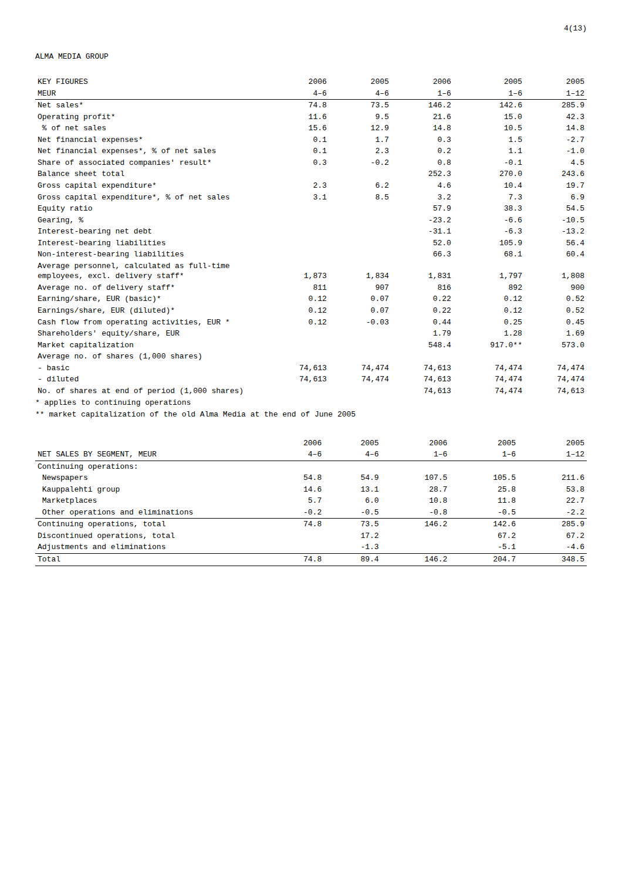4(13)
ALMA MEDIA GROUP
| KEY FIGURES | 2006 | 2005 | 2006 | 2005 | 2005 |
| MEUR | 4–6 | 4–6 | 1–6 | 1–6 | 1–12 |
| Net sales* | 74.8 | 73.5 | 146.2 | 142.6 | 285.9 |
| Operating profit* | 11.6 | 9.5 | 21.6 | 15.0 | 42.3 |
| % of net sales | 15.6 | 12.9 | 14.8 | 10.5 | 14.8 |
| Net financial expenses* | 0.1 | 1.7 | 0.3 | 1.5 | -2.7 |
| Net financial expenses*, % of net sales | 0.1 | 2.3 | 0.2 | 1.1 | -1.0 |
| Share of associated companies' result* | 0.3 | -0.2 | 0.8 | -0.1 | 4.5 |
| Balance sheet total | | | 252.3 | 270.0 | 243.6 |
| Gross capital expenditure* | 2.3 | 6.2 | 4.6 | 10.4 | 19.7 |
| Gross capital expenditure*, % of net sales | 3.1 | 8.5 | 3.2 | 7.3 | 6.9 |
| Equity ratio | | | 57.9 | 38.3 | 54.5 |
| Gearing, % | | | -23.2 | -6.6 | -10.5 |
| Interest-bearing net debt | | | -31.1 | -6.3 | -13.2 |
| Interest-bearing liabilities | | | 52.0 | 105.9 | 56.4 |
| Non-interest-bearing liabilities | | | 66.3 | 68.1 | 60.4 |
| Average personnel, calculated as full-time employees, excl. delivery staff* | 1,873 | 1,834 | 1,831 | 1,797 | 1,808 |
| Average no. of delivery staff* | 811 | 907 | 816 | 892 | 900 |
| Earning/share, EUR (basic)* | 0.12 | 0.07 | 0.22 | 0.12 | 0.52 |
| Earnings/share, EUR (diluted)* | 0.12 | 0.07 | 0.22 | 0.12 | 0.52 |
| Cash flow from operating activities, EUR * | 0.12 | -0.03 | 0.44 | 0.25 | 0.45 |
| Shareholders' equity/share, EUR | | | 1.79 | 1.28 | 1.69 |
| Market capitalization | | | 548.4 | 917.0** | 573.0 |
| Average no. of shares (1,000 shares) | | | | | |
| - basic | 74,613 | 74,474 | 74,613 | 74,474 | 74,474 |
| - diluted | 74,613 | 74,474 | 74,613 | 74,474 | 74,474 |
| No. of shares at end of period (1,000 shares) | | | 74,613 | 74,474 | 74,613 |
* applies to continuing operations
** market capitalization of the old Alma Media at the end of June 2005
| | 2006 | 2005 | 2006 | 2005 | 2005 |
| NET SALES BY SEGMENT, MEUR | 4–6 | 4–6 | 1–6 | 1–6 | 1–12 |
| Continuing operations: | | | | | |
| Newspapers | 54.8 | 54.9 | 107.5 | 105.5 | 211.6 |
| Kauppalehti group | 14.6 | 13.1 | 28.7 | 25.8 | 53.8 |
| Marketplaces | 5.7 | 6.0 | 10.8 | 11.8 | 22.7 |
| Other operations and eliminations | -0.2 | -0.5 | -0.8 | -0.5 | -2.2 |
| Continuing operations, total | 74.8 | 73.5 | 146.2 | 142.6 | 285.9 |
| Discontinued operations, total | | 17.2 | | 67.2 | 67.2 |
| Adjustments and eliminations | | -1.3 | | -5.1 | -4.6 |
| Total | 74.8 | 89.4 | 146.2 | 204.7 | 348.5 |